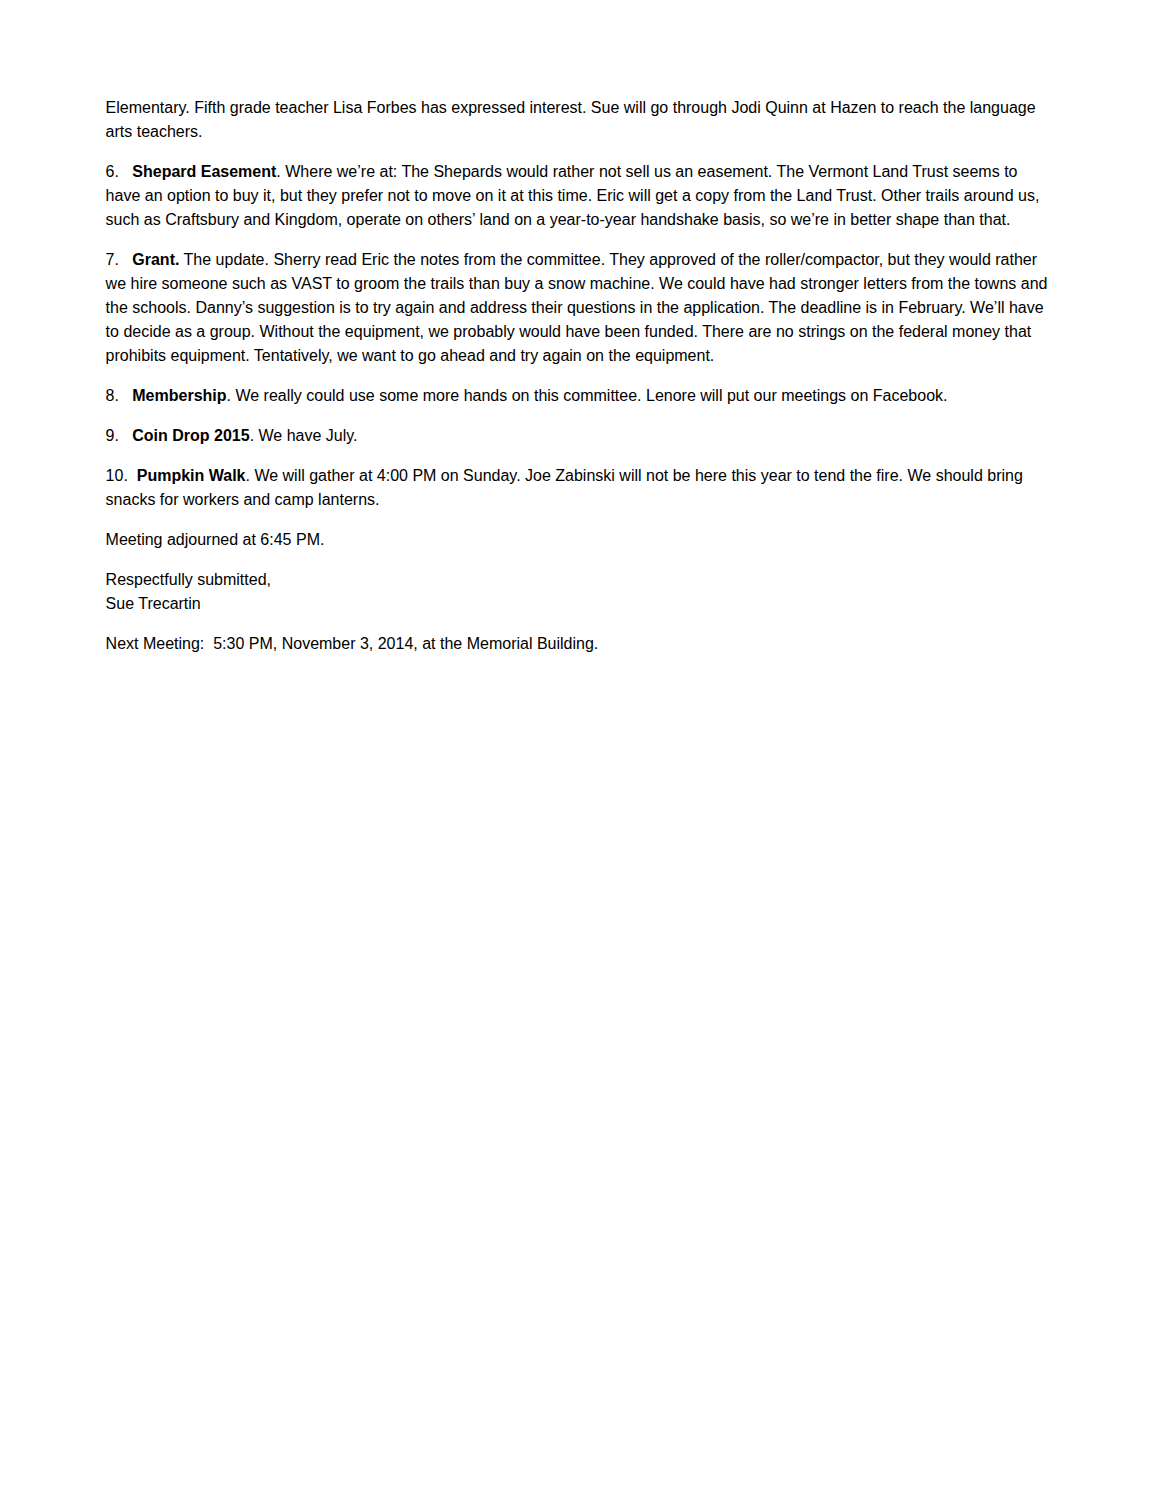Elementary. Fifth grade teacher Lisa Forbes has expressed interest. Sue will go through Jodi Quinn at Hazen to reach the language arts teachers.
6. Shepard Easement. Where we’re at: The Shepards would rather not sell us an easement. The Vermont Land Trust seems to have an option to buy it, but they prefer not to move on it at this time. Eric will get a copy from the Land Trust. Other trails around us, such as Craftsbury and Kingdom, operate on others’ land on a year-to-year handshake basis, so we’re in better shape than that.
7. Grant. The update. Sherry read Eric the notes from the committee. They approved of the roller/compactor, but they would rather we hire someone such as VAST to groom the trails than buy a snow machine. We could have had stronger letters from the towns and the schools. Danny’s suggestion is to try again and address their questions in the application. The deadline is in February. We’ll have to decide as a group. Without the equipment, we probably would have been funded. There are no strings on the federal money that prohibits equipment. Tentatively, we want to go ahead and try again on the equipment.
8. Membership. We really could use some more hands on this committee. Lenore will put our meetings on Facebook.
9. Coin Drop 2015. We have July.
10. Pumpkin Walk. We will gather at 4:00 PM on Sunday. Joe Zabinski will not be here this year to tend the fire. We should bring snacks for workers and camp lanterns.
Meeting adjourned at 6:45 PM.
Respectfully submitted,
Sue Trecartin
Next Meeting: 5:30 PM, November 3, 2014, at the Memorial Building.